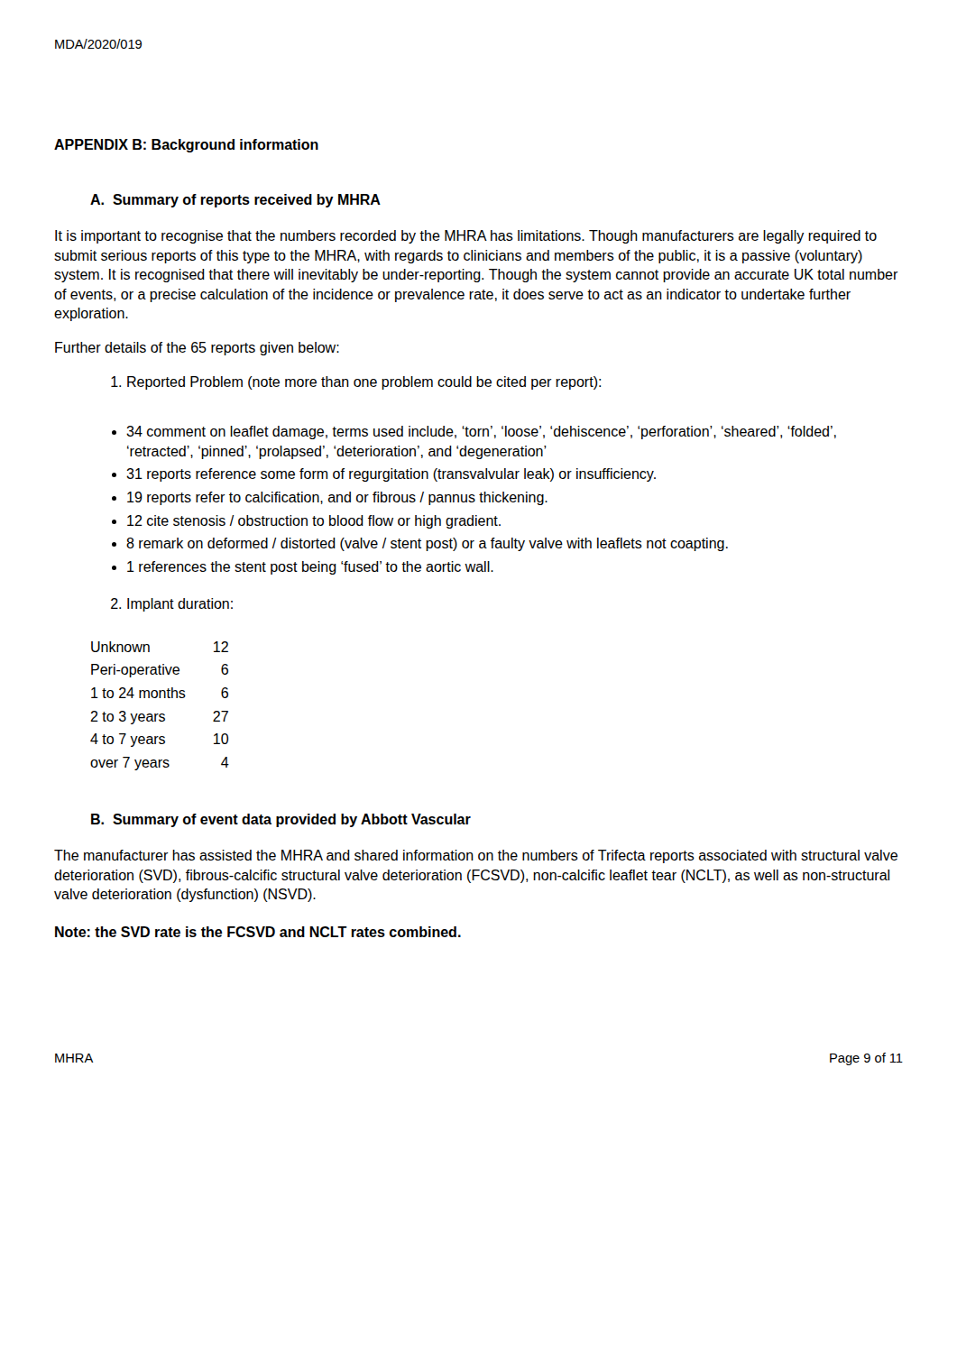MDA/2020/019
APPENDIX B: Background information
A. Summary of reports received by MHRA
It is important to recognise that the numbers recorded by the MHRA has limitations. Though manufacturers are legally required to submit serious reports of this type to the MHRA, with regards to clinicians and members of the public, it is a passive (voluntary) system. It is recognised that there will inevitably be under-reporting. Though the system cannot provide an accurate UK total number of events, or a precise calculation of the incidence or prevalence rate, it does serve to act as an indicator to undertake further exploration.
Further details of the 65 reports given below:
Reported Problem (note more than one problem could be cited per report):
34 comment on leaflet damage, terms used include, ‘torn’, ‘loose’, ‘dehiscence’, ‘perforation’, ‘sheared’, ‘folded’, ‘retracted’, ‘pinned’, ‘prolapsed’, ‘deterioration’, and ‘degeneration’
31 reports reference some form of regurgitation (transvalvular leak) or insufficiency.
19 reports refer to calcification, and or fibrous / pannus thickening.
12 cite stenosis / obstruction to blood flow or high gradient.
8 remark on deformed / distorted (valve / stent post) or a faulty valve with leaflets not coapting.
1 references the stent post being ‘fused’ to the aortic wall.
Implant duration:
| Unknown | 12 |
| Peri-operative | 6 |
| 1 to 24 months | 6 |
| 2 to 3 years | 27 |
| 4 to 7 years | 10 |
| over 7 years | 4 |
B. Summary of event data provided by Abbott Vascular
The manufacturer has assisted the MHRA and shared information on the numbers of Trifecta reports associated with structural valve deterioration (SVD), fibrous-calcific structural valve deterioration (FCSVD), non-calcific leaflet tear (NCLT), as well as non-structural valve deterioration (dysfunction) (NSVD).
Note: the SVD rate is the FCSVD and NCLT rates combined.
MHRA Page 9 of 11